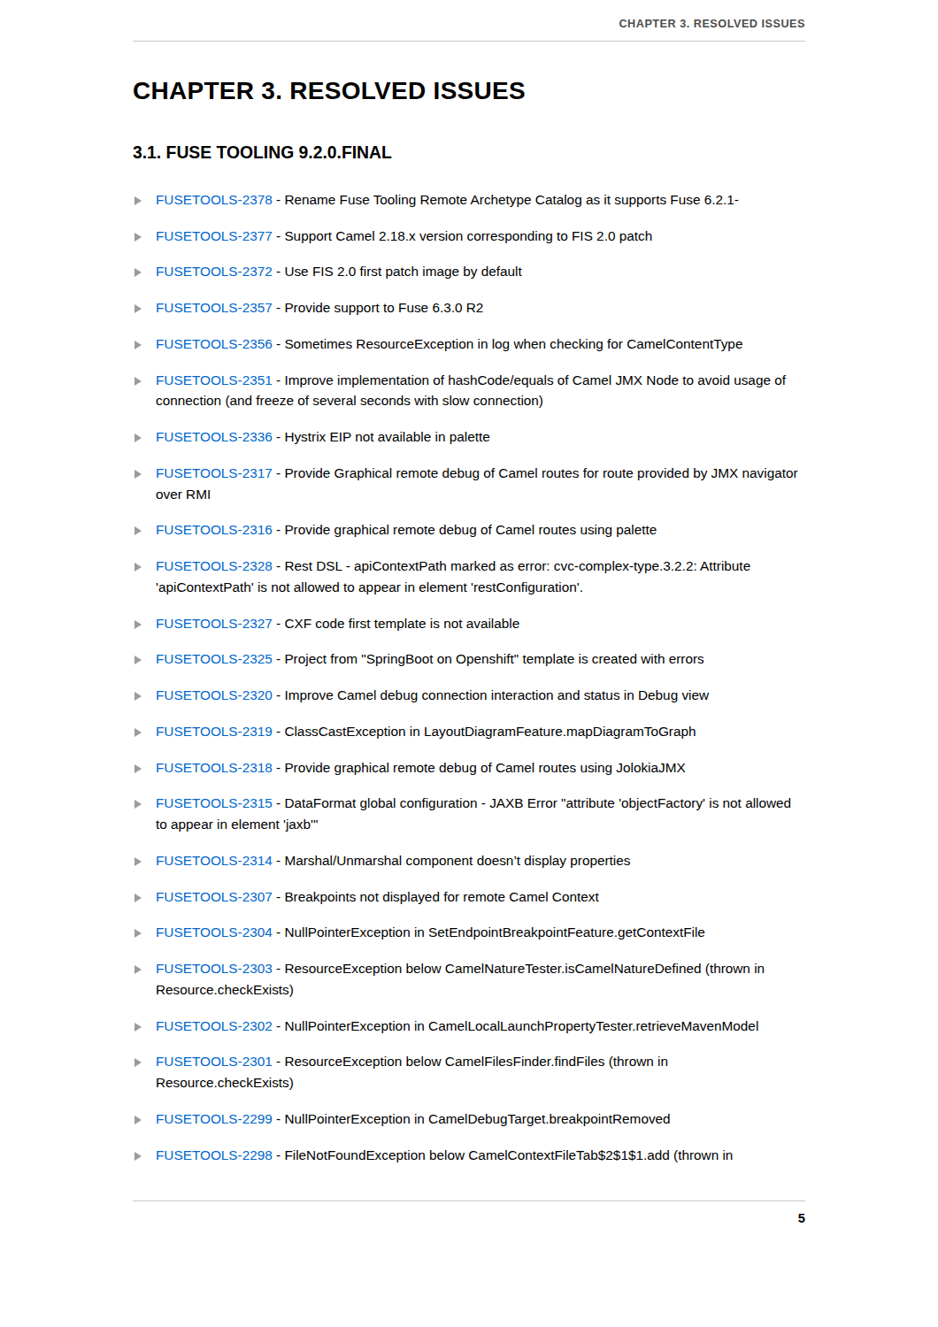CHAPTER 3. RESOLVED ISSUES
CHAPTER 3. RESOLVED ISSUES
3.1. FUSE TOOLING 9.2.0.FINAL
FUSETOOLS-2378 - Rename Fuse Tooling Remote Archetype Catalog as it supports Fuse 6.2.1-
FUSETOOLS-2377 - Support Camel 2.18.x version corresponding to FIS 2.0 patch
FUSETOOLS-2372 - Use FIS 2.0 first patch image by default
FUSETOOLS-2357 - Provide support to Fuse 6.3.0 R2
FUSETOOLS-2356 - Sometimes ResourceException in log when checking for CamelContentType
FUSETOOLS-2351 - Improve implementation of hashCode/equals of Camel JMX Node to avoid usage of connection (and freeze of several seconds with slow connection)
FUSETOOLS-2336 - Hystrix EIP not available in palette
FUSETOOLS-2317 - Provide Graphical remote debug of Camel routes for route provided by JMX navigator over RMI
FUSETOOLS-2316 - Provide graphical remote debug of Camel routes using palette
FUSETOOLS-2328 - Rest DSL - apiContextPath marked as error: cvc-complex-type.3.2.2: Attribute 'apiContextPath' is not allowed to appear in element 'restConfiguration'.
FUSETOOLS-2327 - CXF code first template is not available
FUSETOOLS-2325 - Project from "SpringBoot on Openshift" template is created with errors
FUSETOOLS-2320 - Improve Camel debug connection interaction and status in Debug view
FUSETOOLS-2319 - ClassCastException in LayoutDiagramFeature.mapDiagramToGraph
FUSETOOLS-2318 - Provide graphical remote debug of Camel routes using JolokiaJMX
FUSETOOLS-2315 - DataFormat global configuration - JAXB Error "attribute 'objectFactory' is not allowed to appear in element 'jaxb'"
FUSETOOLS-2314 - Marshal/Unmarshal component doesn’t display properties
FUSETOOLS-2307 - Breakpoints not displayed for remote Camel Context
FUSETOOLS-2304 - NullPointerException in SetEndpointBreakpointFeature.getContextFile
FUSETOOLS-2303 - ResourceException below CamelNatureTester.isCamelNatureDefined (thrown in Resource.checkExists)
FUSETOOLS-2302 - NullPointerException in CamelLocalLaunchPropertyTester.retrieveMavenModel
FUSETOOLS-2301 - ResourceException below CamelFilesFinder.findFiles (thrown in Resource.checkExists)
FUSETOOLS-2299 - NullPointerException in CamelDebugTarget.breakpointRemoved
FUSETOOLS-2298 - FileNotFoundException below CamelContextFileTab$2$1$1.add (thrown in
5